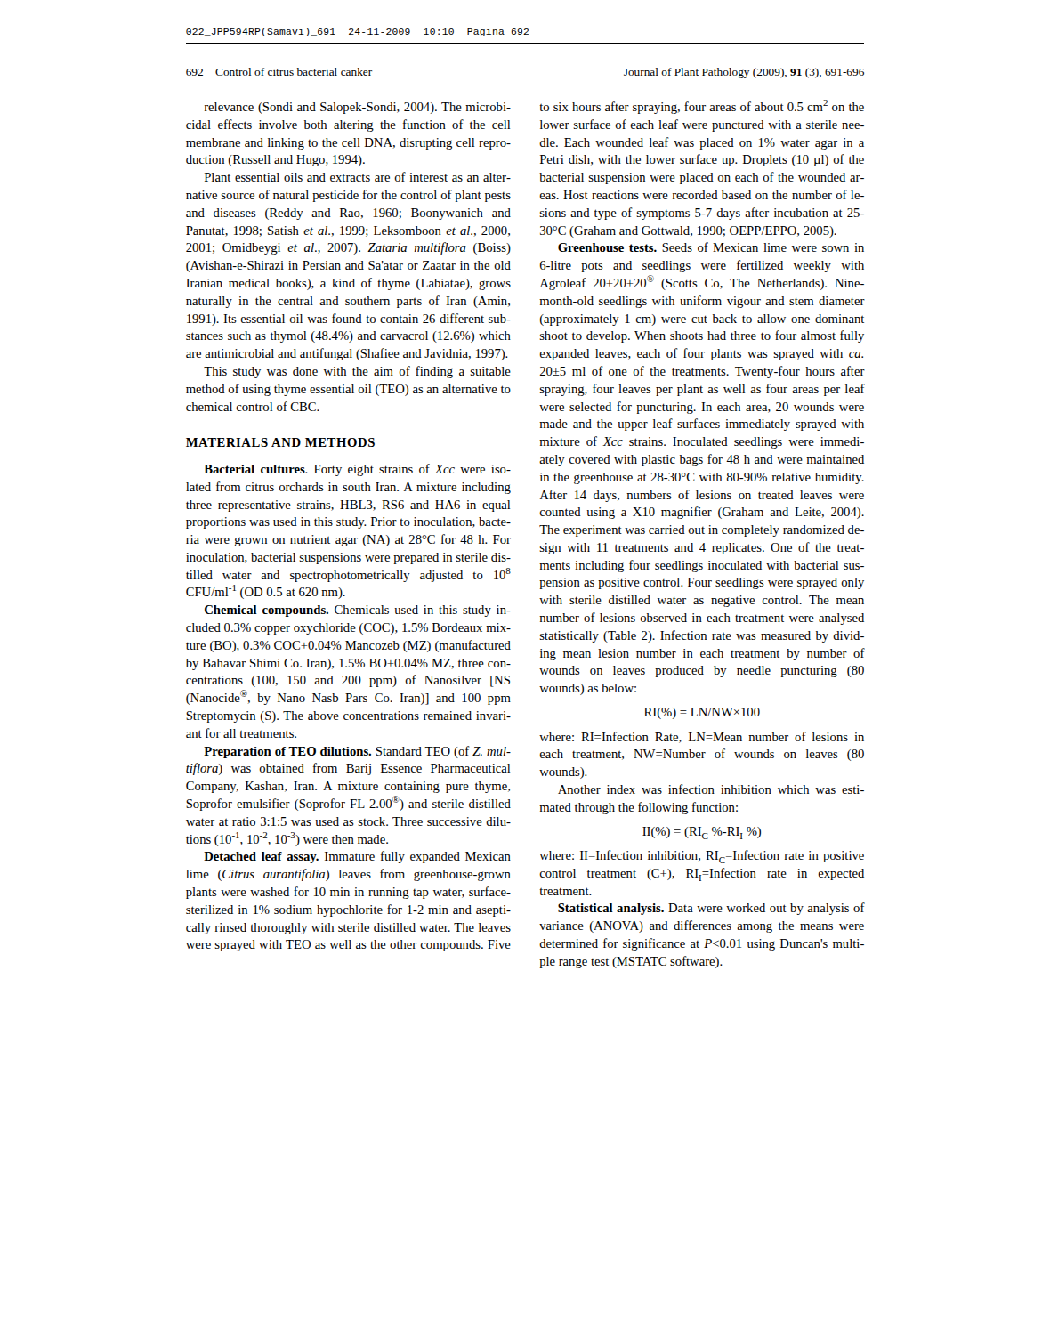022_JPP594RP(Samavi)_691 24-11-2009 10:10 Pagina 692
692 Control of citrus bacterial canker
Journal of Plant Pathology (2009), 91 (3), 691-696
relevance (Sondi and Salopek-Sondi, 2004). The microbicidal effects involve both altering the function of the cell membrane and linking to the cell DNA, disrupting cell reproduction (Russell and Hugo, 1994).
Plant essential oils and extracts are of interest as an alternative source of natural pesticide for the control of plant pests and diseases (Reddy and Rao, 1960; Boonywanich and Panutat, 1998; Satish et al., 1999; Leksomboon et al., 2000, 2001; Omidbeygi et al., 2007). Zataria multiflora (Boiss) (Avishan-e-Shirazi in Persian and Sa'atar or Zaatar in the old Iranian medical books), a kind of thyme (Labiatae), grows naturally in the central and southern parts of Iran (Amin, 1991). Its essential oil was found to contain 26 different substances such as thymol (48.4%) and carvacrol (12.6%) which are antimicrobial and antifungal (Shafiee and Javidnia, 1997).
This study was done with the aim of finding a suitable method of using thyme essential oil (TEO) as an alternative to chemical control of CBC.
MATERIALS AND METHODS
Bacterial cultures. Forty eight strains of Xcc were isolated from citrus orchards in south Iran. A mixture including three representative strains, HBL3, RS6 and HA6 in equal proportions was used in this study. Prior to inoculation, bacteria were grown on nutrient agar (NA) at 28°C for 48 h. For inoculation, bacterial suspensions were prepared in sterile distilled water and spectrophotometrically adjusted to 108 CFU/ml-1 (OD 0.5 at 620 nm).
Chemical compounds. Chemicals used in this study included 0.3% copper oxychloride (COC), 1.5% Bordeaux mixture (BO), 0.3% COC+0.04% Mancozeb (MZ) (manufactured by Bahavar Shimi Co. Iran), 1.5% BO+0.04% MZ, three concentrations (100, 150 and 200 ppm) of Nanosilver [NS (Nanocide®, by Nano Nasb Pars Co. Iran)] and 100 ppm Streptomycin (S). The above concentrations remained invariant for all treatments.
Preparation of TEO dilutions. Standard TEO (of Z. multiflora) was obtained from Barij Essence Pharmaceutical Company, Kashan, Iran. A mixture containing pure thyme, Soprofor emulsifier (Soprofor FL 2.00®) and sterile distilled water at ratio 3:1:5 was used as stock. Three successive dilutions (10-1, 10-2, 10-3) were then made.
Detached leaf assay. Immature fully expanded Mexican lime (Citrus aurantifolia) leaves from greenhouse-grown plants were washed for 10 min in running tap water, surface-sterilized in 1% sodium hypochlorite for 1-2 min and aseptically rinsed thoroughly with sterile distilled water. The leaves were sprayed with TEO as well as the other compounds. Five to six hours after spraying, four areas of about 0.5 cm2 on the lower surface of each leaf were punctured with a sterile needle. Each wounded leaf was placed on 1% water agar in a Petri dish, with the lower surface up. Droplets (10 µl) of the bacterial suspension were placed on each of the wounded areas. Host reactions were recorded based on the number of lesions and type of symptoms 5-7 days after incubation at 25-30°C (Graham and Gottwald, 1990; OEPP/EPPO, 2005).
Greenhouse tests. Seeds of Mexican lime were sown in 6-litre pots and seedlings were fertilized weekly with Agroleaf 20+20+20® (Scotts Co, The Netherlands). Nine-month-old seedlings with uniform vigour and stem diameter (approximately 1 cm) were cut back to allow one dominant shoot to develop. When shoots had three to four almost fully expanded leaves, each of four plants was sprayed with ca. 20±5 ml of one of the treatments. Twenty-four hours after spraying, four leaves per plant as well as four areas per leaf were selected for puncturing. In each area, 20 wounds were made and the upper leaf surfaces immediately sprayed with mixture of Xcc strains. Inoculated seedlings were immediately covered with plastic bags for 48 h and were maintained in the greenhouse at 28-30°C with 80-90% relative humidity. After 14 days, numbers of lesions on treated leaves were counted using a X10 magnifier (Graham and Leite, 2004). The experiment was carried out in completely randomized design with 11 treatments and 4 replicates. One of the treatments including four seedlings inoculated with bacterial suspension as positive control. Four seedlings were sprayed only with sterile distilled water as negative control. The mean number of lesions observed in each treatment were analysed statistically (Table 2). Infection rate was measured by dividing mean lesion number in each treatment by number of wounds on leaves produced by needle puncturing (80 wounds) as below:
RI(%) = LN/NW×100
where: RI=Infection Rate, LN=Mean number of lesions in each treatment, NW=Number of wounds on leaves (80 wounds).
Another index was infection inhibition which was estimated through the following function:
II(%) = (RIC %-RII %)
where: II=Infection inhibition, RIC=Infection rate in positive control treatment (C+), RII=Infection rate in expected treatment.
Statistical analysis. Data were worked out by analysis of variance (ANOVA) and differences among the means were determined for significance at P<0.01 using Duncan's multiple range test (MSTATC software).